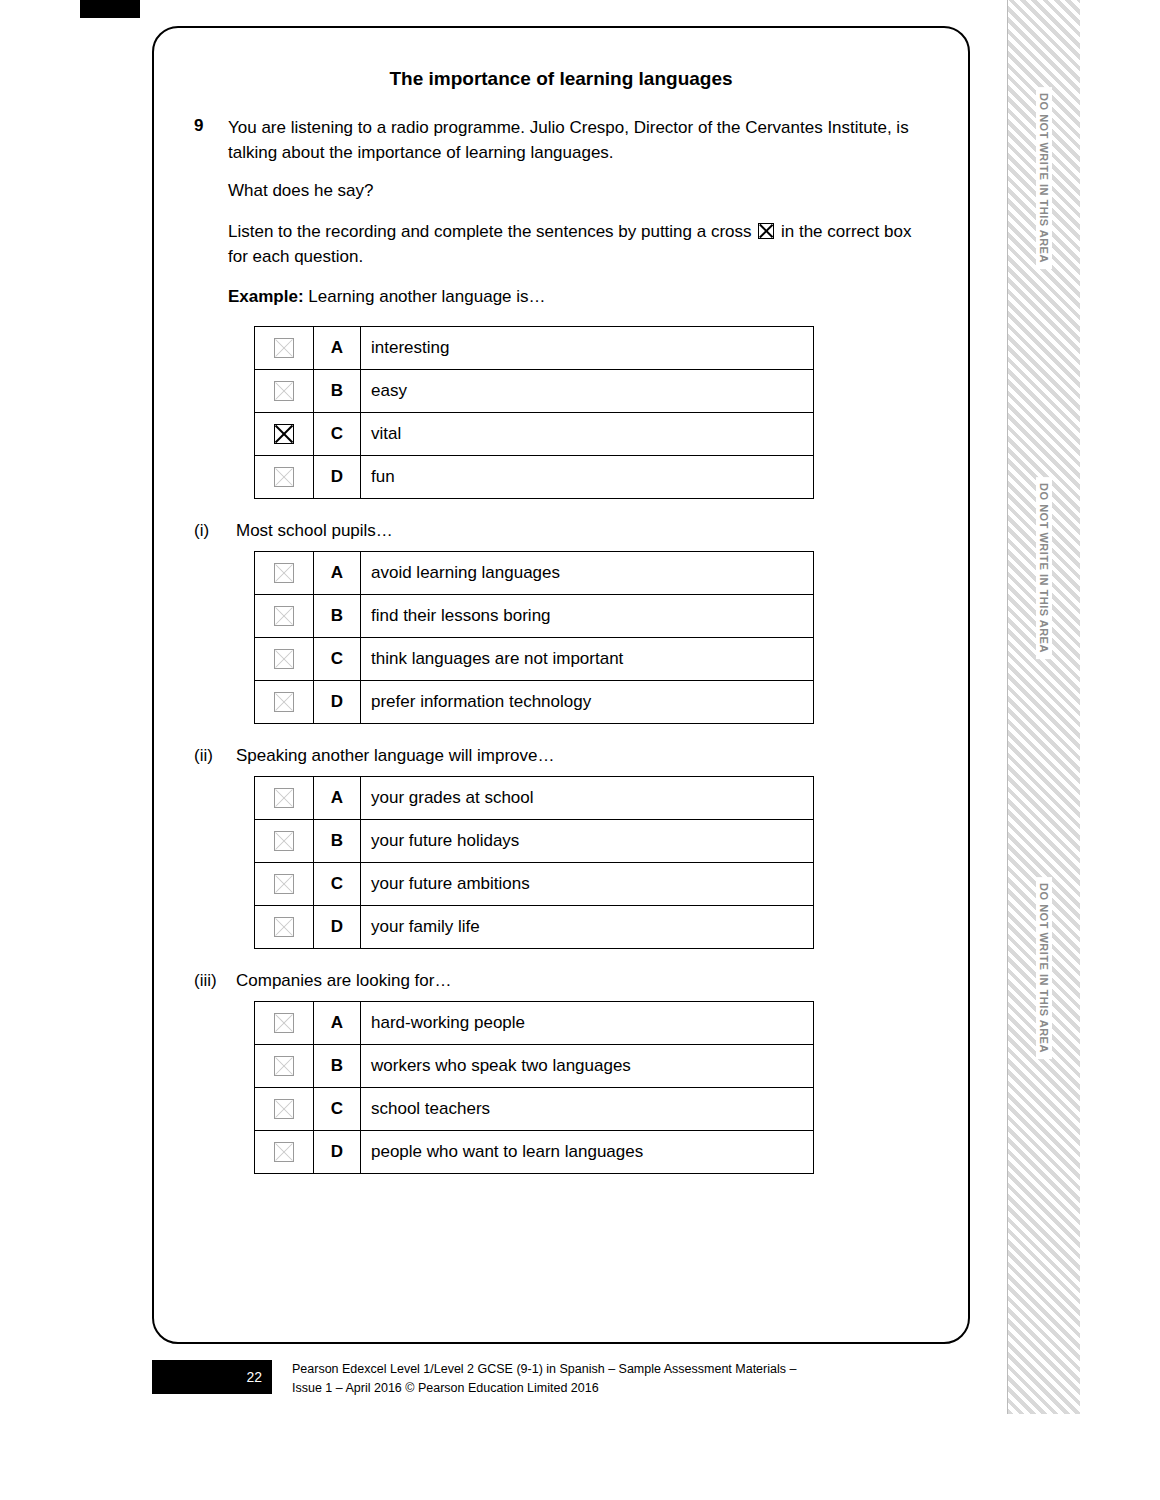DO NOT WRITE IN THIS AREA DO NOT WRITE IN THIS AREA DO NOT WRITE IN THIS AREA
The importance of learning languages
9
You are listening to a radio programme. Julio Crespo, Director of the Cervantes Institute, is talking about the importance of learning languages.
What does he say?
Listen to the recording and complete the sentences by putting a cross in the correct box for each question.
Example: Learning another language is…
| | A | interesting |
| | B | easy |
| | C | vital |
| | D | fun |
(i) Most school pupils…
| | A | avoid learning languages |
| | B | find their lessons boring |
| | C | think languages are not important |
| | D | prefer information technology |
(ii) Speaking another language will improve…
| | A | your grades at school |
| | B | your future holidays |
| | C | your future ambitions |
| | D | your family life |
(iii) Companies are looking for…
| | A | hard-working people |
| | B | workers who speak two languages |
| | C | school teachers |
| | D | people who want to learn languages |
22
Pearson Edexcel Level 1/Level 2 GCSE (9-1) in Spanish – Sample Assessment Materials –
Issue 1 – April 2016 © Pearson Education Limited 2016